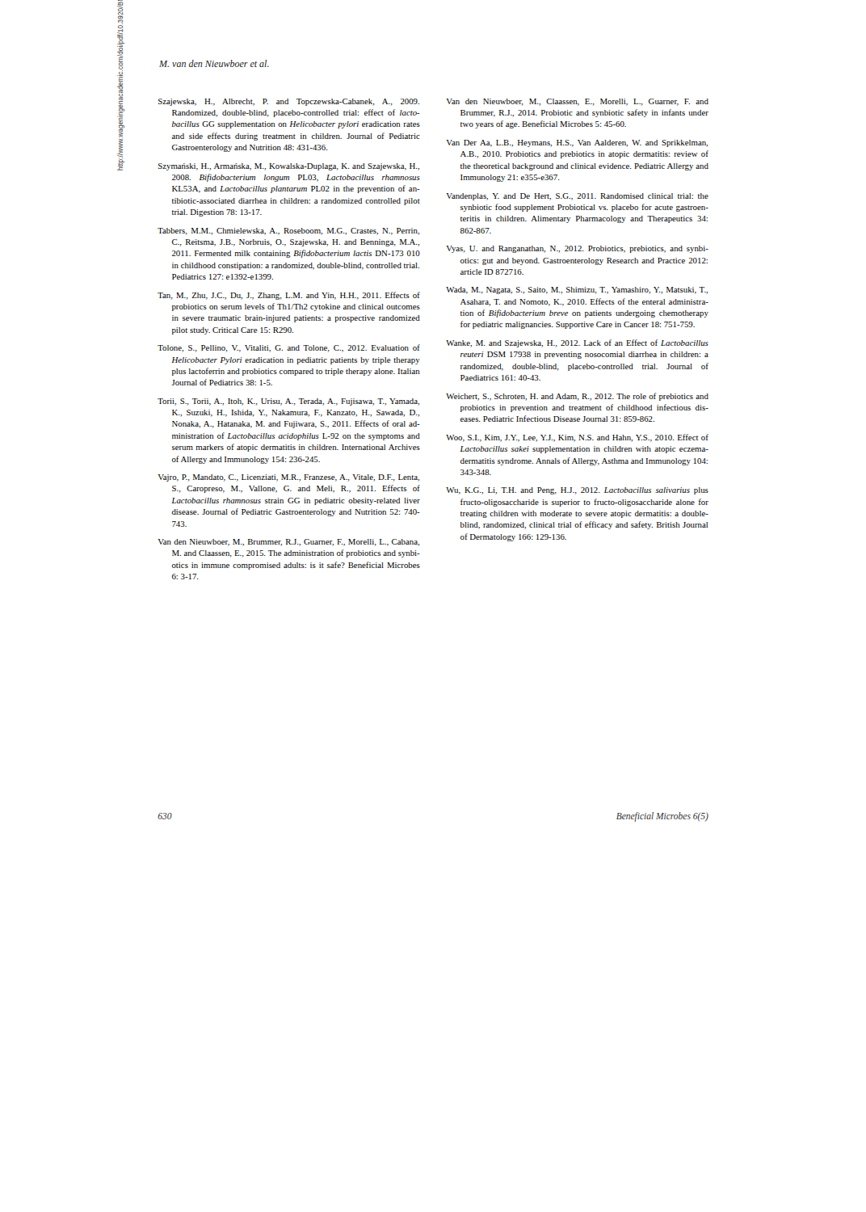http://www.wageningenacademic.com/doi/pdf/10.3920/BM2014.0157 - Friday, February 16, 2018 6:54:11 AM - IP Address:145.5.87.233
M. van den Nieuwboer et al.
Szajewska, H., Albrecht, P. and Topczewska-Cabanek, A., 2009. Randomized, double-blind, placebo-controlled trial: effect of lactobacillus GG supplementation on Helicobacter pylori eradication rates and side effects during treatment in children. Journal of Pediatric Gastroenterology and Nutrition 48: 431-436.
Szymański, H., Armańska, M., Kowalska-Duplaga, K. and Szajewska, H., 2008. Bifidobacterium longum PL03, Lactobacillus rhamnosus KL53A, and Lactobacillus plantarum PL02 in the prevention of antibiotic-associated diarrhea in children: a randomized controlled pilot trial. Digestion 78: 13-17.
Tabbers, M.M., Chmielewska, A., Roseboom, M.G., Crastes, N., Perrin, C., Reitsma, J.B., Norbruis, O., Szajewska, H. and Benninga, M.A., 2011. Fermented milk containing Bifidobacterium lactis DN-173 010 in childhood constipation: a randomized, double-blind, controlled trial. Pediatrics 127: e1392-e1399.
Tan, M., Zhu, J.C., Du, J., Zhang, L.M. and Yin, H.H., 2011. Effects of probiotics on serum levels of Th1/Th2 cytokine and clinical outcomes in severe traumatic brain-injured patients: a prospective randomized pilot study. Critical Care 15: R290.
Tolone, S., Pellino, V., Vitaliti, G. and Tolone, C., 2012. Evaluation of Helicobacter Pylori eradication in pediatric patients by triple therapy plus lactoferrin and probiotics compared to triple therapy alone. Italian Journal of Pediatrics 38: 1-5.
Torii, S., Torii, A., Itoh, K., Urisu, A., Terada, A., Fujisawa, T., Yamada, K., Suzuki, H., Ishida, Y., Nakamura, F., Kanzato, H., Sawada, D., Nonaka, A., Hatanaka, M. and Fujiwara, S., 2011. Effects of oral administration of Lactobacillus acidophilus L-92 on the symptoms and serum markers of atopic dermatitis in children. International Archives of Allergy and Immunology 154: 236-245.
Vajro, P., Mandato, C., Licenziati, M.R., Franzese, A., Vitale, D.F., Lenta, S., Caropreso, M., Vallone, G. and Meli, R., 2011. Effects of Lactobacillus rhamnosus strain GG in pediatric obesity-related liver disease. Journal of Pediatric Gastroenterology and Nutrition 52: 740-743.
Van den Nieuwboer, M., Brummer, R.J., Guarner, F., Morelli, L., Cabana, M. and Claassen, E., 2015. The administration of probiotics and synbiotics in immune compromised adults: is it safe? Beneficial Microbes 6: 3-17.
Van den Nieuwboer, M., Claassen, E., Morelli, L., Guarner, F. and Brummer, R.J., 2014. Probiotic and synbiotic safety in infants under two years of age. Beneficial Microbes 5: 45-60.
Van Der Aa, L.B., Heymans, H.S., Van Aalderen, W. and Sprikkelman, A.B., 2010. Probiotics and prebiotics in atopic dermatitis: review of the theoretical background and clinical evidence. Pediatric Allergy and Immunology 21: e355-e367.
Vandenplas, Y. and De Hert, S.G., 2011. Randomised clinical trial: the synbiotic food supplement Probiotical vs. placebo for acute gastroenteritis in children. Alimentary Pharmacology and Therapeutics 34: 862-867.
Vyas, U. and Ranganathan, N., 2012. Probiotics, prebiotics, and synbiotics: gut and beyond. Gastroenterology Research and Practice 2012: article ID 872716.
Wada, M., Nagata, S., Saito, M., Shimizu, T., Yamashiro, Y., Matsuki, T., Asahara, T. and Nomoto, K., 2010. Effects of the enteral administration of Bifidobacterium breve on patients undergoing chemotherapy for pediatric malignancies. Supportive Care in Cancer 18: 751-759.
Wanke, M. and Szajewska, H., 2012. Lack of an Effect of Lactobacillus reuteri DSM 17938 in preventing nosocomial diarrhea in children: a randomized, double-blind, placebo-controlled trial. Journal of Paediatrics 161: 40-43.
Weichert, S., Schroten, H. and Adam, R., 2012. The role of prebiotics and probiotics in prevention and treatment of childhood infectious diseases. Pediatric Infectious Disease Journal 31: 859-862.
Woo, S.I., Kim, J.Y., Lee, Y.J., Kim, N.S. and Hahn, Y.S., 2010. Effect of Lactobacillus sakei supplementation in children with atopic eczema-dermatitis syndrome. Annals of Allergy, Asthma and Immunology 104: 343-348.
Wu, K.G., Li, T.H. and Peng, H.J., 2012. Lactobacillus salivarius plus fructo-oligosaccharide is superior to fructo-oligosaccharide alone for treating children with moderate to severe atopic dermatitis: a double-blind, randomized, clinical trial of efficacy and safety. British Journal of Dermatology 166: 129-136.
630 Beneficial Microbes 6(5)